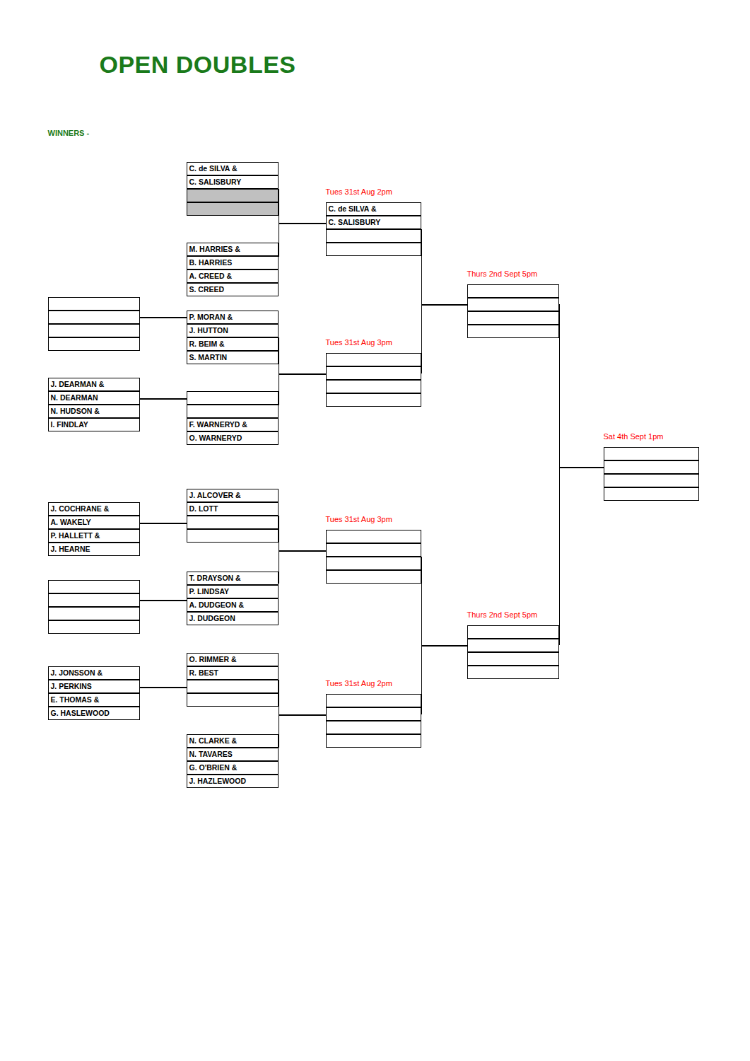OPEN DOUBLES
WINNERS -
C. de SILVA &
C. SALISBURY
M. HARRIES &
B. HARRIES
A. CREED &
S. CREED
P. MORAN &
J. HUTTON
R. BEIM &
S. MARTIN
J. DEARMAN &
N. DEARMAN
N. HUDSON &
I. FINDLAY
F. WARNERYD &
O. WARNERYD
J. ALCOVER &
D. LOTT
J. COCHRANE &
A. WAKELY
P. HALLETT &
J. HEARNE
T. DRAYSON &
P. LINDSAY
A. DUDGEON &
J. DUDGEON
O. RIMMER &
R. BEST
J. JONSSON &
J. PERKINS
E. THOMAS &
G. HASLEWOOD
N. CLARKE &
N. TAVARES
G. O'BRIEN &
J. HAZLEWOOD
Tues 31st Aug 2pm
C. de SILVA &
C. SALISBURY
Tues 31st Aug 3pm
Tues 31st Aug 3pm
Tues 31st Aug 2pm
Thurs 2nd Sept 5pm
Thurs 2nd Sept 5pm
Sat 4th Sept 1pm